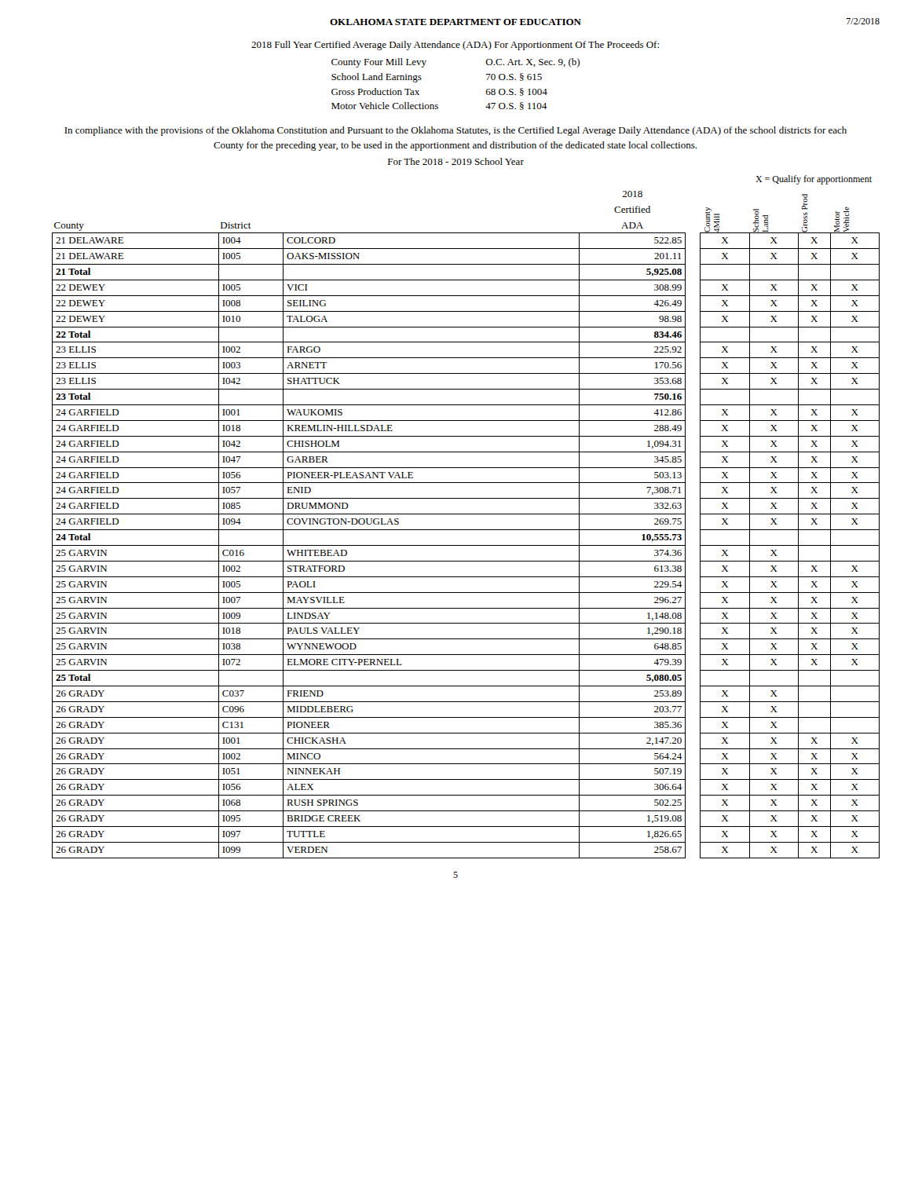7/2/2018
OKLAHOMA STATE DEPARTMENT OF EDUCATION
2018 Full Year Certified Average Daily Attendance (ADA) For Apportionment Of The Proceeds Of:
| County Four Mill Levy | O.C. Art. X, Sec. 9, (b) |
| School Land Earnings | 70 O.S. § 615 |
| Gross Production Tax | 68 O.S. § 1004 |
| Motor Vehicle Collections | 47 O.S. § 1104 |
In compliance with the provisions of the Oklahoma Constitution and Pursuant to the Oklahoma Statutes, is the Certified Legal Average Daily Attendance (ADA) of the school districts for each County for the preceding year, to be used in the apportionment and distribution of the dedicated state local collections.
For The 2018 - 2019 School Year
X = Qualify for apportionment
| | | | | 2018 | | County 4Mill | School Land | Gross Prod | Motor Vehicle |
| --- | --- | --- | --- | --- | --- | --- | --- | --- | --- |
| | | | | Certified | |
| | County | District | ADA | |
| | 21 DELAWARE | I004 | COLCORD | 522.85 | | X | X | X | X |
| | 21 DELAWARE | I005 | OAKS-MISSION | 201.11 | | X | X | X | X |
| | 21 Total | | | 5,925.08 | | | | | |
| | 22 DEWEY | I005 | VICI | 308.99 | | X | X | X | X |
| | 22 DEWEY | I008 | SEILING | 426.49 | | X | X | X | X |
| | 22 DEWEY | I010 | TALOGA | 98.98 | | X | X | X | X |
| | 22 Total | | | 834.46 | | | | | |
| | 23 ELLIS | I002 | FARGO | 225.92 | | X | X | X | X |
| | 23 ELLIS | I003 | ARNETT | 170.56 | | X | X | X | X |
| | 23 ELLIS | I042 | SHATTUCK | 353.68 | | X | X | X | X |
| | 23 Total | | | 750.16 | | | | | |
| | 24 GARFIELD | I001 | WAUKOMIS | 412.86 | | X | X | X | X |
| | 24 GARFIELD | I018 | KREMLIN-HILLSDALE | 288.49 | | X | X | X | X |
| | 24 GARFIELD | I042 | CHISHOLM | 1,094.31 | | X | X | X | X |
| | 24 GARFIELD | I047 | GARBER | 345.85 | | X | X | X | X |
| | 24 GARFIELD | I056 | PIONEER-PLEASANT VALE | 503.13 | | X | X | X | X |
| | 24 GARFIELD | I057 | ENID | 7,308.71 | | X | X | X | X |
| | 24 GARFIELD | I085 | DRUMMOND | 332.63 | | X | X | X | X |
| | 24 GARFIELD | I094 | COVINGTON-DOUGLAS | 269.75 | | X | X | X | X |
| | 24 Total | | | 10,555.73 | | | | | |
| | 25 GARVIN | C016 | WHITEBEAD | 374.36 | | X | X | | |
| | 25 GARVIN | I002 | STRATFORD | 613.38 | | X | X | X | X |
| | 25 GARVIN | I005 | PAOLI | 229.54 | | X | X | X | X |
| | 25 GARVIN | I007 | MAYSVILLE | 296.27 | | X | X | X | X |
| | 25 GARVIN | I009 | LINDSAY | 1,148.08 | | X | X | X | X |
| | 25 GARVIN | I018 | PAULS VALLEY | 1,290.18 | | X | X | X | X |
| | 25 GARVIN | I038 | WYNNEWOOD | 648.85 | | X | X | X | X |
| | 25 GARVIN | I072 | ELMORE CITY-PERNELL | 479.39 | | X | X | X | X |
| | 25 Total | | | 5,080.05 | | | | | |
| | 26 GRADY | C037 | FRIEND | 253.89 | | X | X | | |
| | 26 GRADY | C096 | MIDDLEBERG | 203.77 | | X | X | | |
| | 26 GRADY | C131 | PIONEER | 385.36 | | X | X | | |
| | 26 GRADY | I001 | CHICKASHA | 2,147.20 | | X | X | X | X |
| | 26 GRADY | I002 | MINCO | 564.24 | | X | X | X | X |
| | 26 GRADY | I051 | NINNEKAH | 507.19 | | X | X | X | X |
| | 26 GRADY | I056 | ALEX | 306.64 | | X | X | X | X |
| | 26 GRADY | I068 | RUSH SPRINGS | 502.25 | | X | X | X | X |
| | 26 GRADY | I095 | BRIDGE CREEK | 1,519.08 | | X | X | X | X |
| | 26 GRADY | I097 | TUTTLE | 1,826.65 | | X | X | X | X |
| | 26 GRADY | I099 | VERDEN | 258.67 | | X | X | X | X |
5